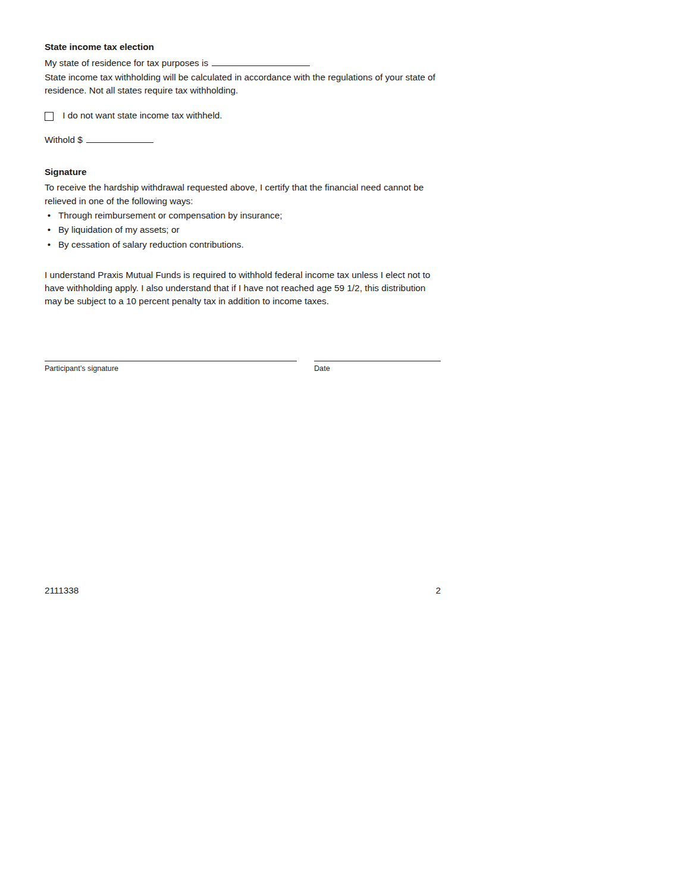State income tax election
My state of residence for tax purposes is
State income tax withholding will be calculated in accordance with the regulations of your state of residence. Not all states require tax withholding.
I do not want state income tax withheld.
Withold $
Signature
To receive the hardship withdrawal requested above, I certify that the financial need cannot be relieved in one of the following ways:
Through reimbursement or compensation by insurance;
By liquidation of my assets; or
By cessation of salary reduction contributions.
I understand Praxis Mutual Funds is required to withhold federal income tax unless I elect not to have withholding apply. I also understand that if I have not reached age 59 1/2, this distribution may be subject to a 10 percent penalty tax in addition to income taxes.
Participant’s signature
Date
2111338 2